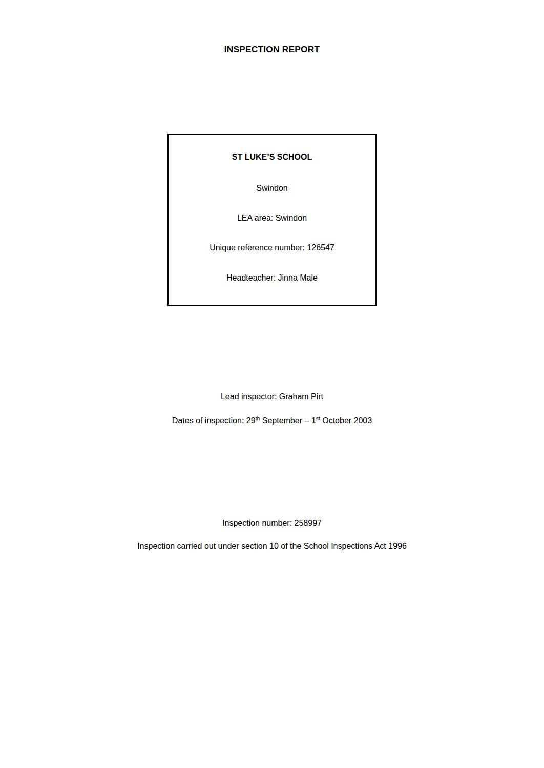INSPECTION REPORT
ST LUKE’S SCHOOL
Swindon
LEA area: Swindon
Unique reference number: 126547
Headteacher: Jinna Male
Lead inspector: Graham Pirt
Dates of inspection: 29th September – 1st October 2003
Inspection number: 258997
Inspection carried out under section 10 of the School Inspections Act 1996